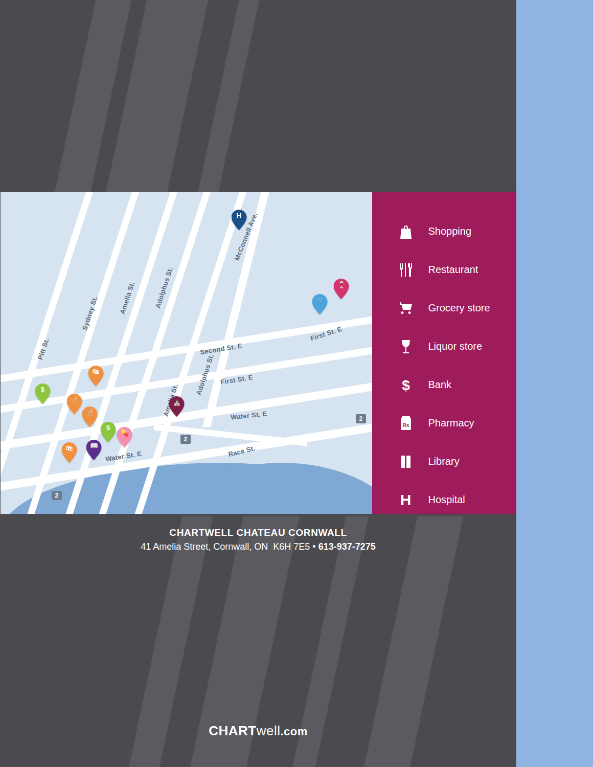Pitt St.
Sydney St.
Amelia St.
Adolphus St.
Amelia St.
Adolphus St.
McConnell Ave.
Second St. E
First St. E
First St. E
Water St. E
Water St. E
Race St.
2
2
2
H
🛒
🍷
🛍
$
🍴
🍴
⛪
$
💊
🛍
📖
Shopping
Restaurant
Grocery store
Liquor store
$ Bank
Rx Pharmacy
Library
H Hospital
Chartwell Chateau Cornwall
41 Amelia Street, Cornwall, ON K6H 7E5 • 613-937-7275
Chartwell.com